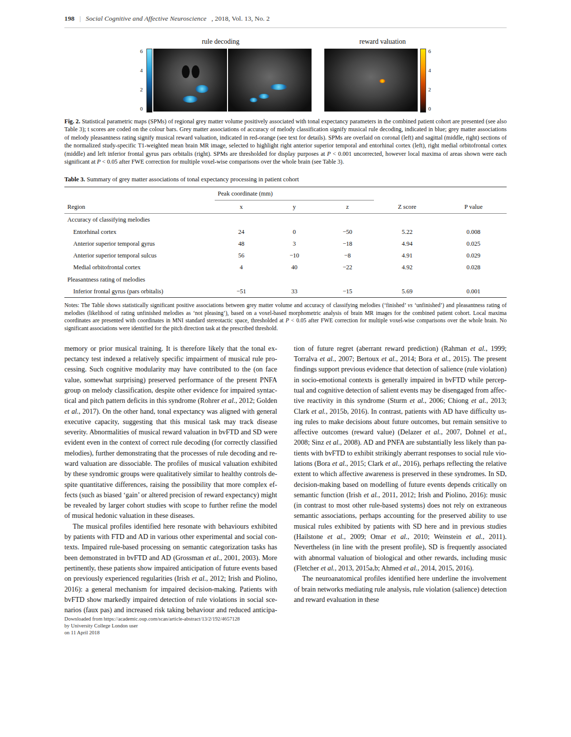198 | Social Cognitive and Affective Neuroscience , 2018, Vol. 13, No. 2
rule decoding
6
4
2
0
reward valuation
6
4
2
0
Fig. 2. Statistical parametric maps (SPMs) of regional grey matter volume positively associated with tonal expectancy parameters in the combined patient cohort are presented (see also Table 3); t scores are coded on the colour bars. Grey matter associations of accuracy of melody classification signify musical rule decoding, indicated in blue; grey matter associations of melody pleasantness rating signify musical reward valuation, indicated in red-orange (see text for details). SPMs are overlaid on coronal (left) and sagittal (middle, right) sections of the normalized study-specific T1-weighted mean brain MR image, selected to highlight right anterior superior temporal and entorhinal cortex (left), right medial orbitofrontal cortex (middle) and left inferior frontal gyrus pars orbitalis (right). SPMs are thresholded for display purposes at P < 0.001 uncorrected, however local maxima of areas shown were each significant at P < 0.05 after FWE correction for multiple voxel-wise comparisons over the whole brain (see Table 3).
Table 3. Summary of grey matter associations of tonal expectancy processing in patient cohort
| Region | Peak coordinate (mm) | Z score | P value |
| --- | --- | --- | --- |
| x | y | z |
| Accuracy of classifying melodies | | | | | |
| Entorhinal cortex | 24 | 0 | −50 | 5.22 | 0.008 |
| Anterior superior temporal gyrus | 48 | 3 | −18 | 4.94 | 0.025 |
| Anterior superior temporal sulcus | 56 | −10 | −8 | 4.91 | 0.029 |
| Medial orbitofrontal cortex | 4 | 40 | −22 | 4.92 | 0.028 |
| Pleasantness rating of melodies | | | | | |
| Inferior frontal gyrus (pars orbitalis) | −51 | 33 | −15 | 5.69 | 0.001 |
Notes: The Table shows statistically significant positive associations between grey matter volume and accuracy of classifying melodies (‘finished’ vs ‘unfinished’) and pleasantness rating of melodies (likelihood of rating unfinished melodies as ‘not pleasing’), based on a voxel-based morphometric analysis of brain MR images for the combined patient cohort. Local maxima coordinates are presented with coordinates in MNI standard stereotactic space, thresholded at P < 0.05 after FWE correction for multiple voxel-wise comparisons over the whole brain. No significant associations were identified for the pitch direction task at the prescribed threshold.
memory or prior musical training. It is therefore likely that the tonal expectancy test indexed a relatively specific impairment of musical rule processing. Such cognitive modularity may have contributed to the (on face value, somewhat surprising) preserved performance of the present PNFA group on melody classification, despite other evidence for impaired syntactical and pitch pattern deficits in this syndrome (Rohrer et al., 2012; Golden et al., 2017). On the other hand, tonal expectancy was aligned with general executive capacity, suggesting that this musical task may track disease severity. Abnormalities of musical reward valuation in bvFTD and SD were evident even in the context of correct rule decoding (for correctly classified melodies), further demonstrating that the processes of rule decoding and reward valuation are dissociable. The profiles of musical valuation exhibited by these syndromic groups were qualitatively similar to healthy controls despite quantitative differences, raising the possibility that more complex effects (such as biased ‘gain’ or altered precision of reward expectancy) might be revealed by larger cohort studies with scope to further refine the model of musical hedonic valuation in these diseases.
The musical profiles identified here resonate with behaviours exhibited by patients with FTD and AD in various other experimental and social contexts. Impaired rule-based processing on semantic categorization tasks has been demonstrated in bvFTD and AD (Grossman et al., 2001, 2003). More pertinently, these patients show impaired anticipation of future events based on previously experienced regularities (Irish et al., 2012; Irish and Piolino, 2016): a general mechanism for impaired decision-making. Patients with bvFTD show markedly impaired detection of rule violations in social scenarios (faux pas) and increased risk taking behaviour and reduced anticipation of future regret (aberrant reward prediction) (Rahman et al., 1999; Torralva et al., 2007; Bertoux et al., 2014; Bora et al., 2015). The present findings support previous evidence that detection of salience (rule violation) in socio-emotional contexts is generally impaired in bvFTD while perceptual and cognitive detection of salient events may be disengaged from affective reactivity in this syndrome (Sturm et al., 2006; Chiong et al., 2013; Clark et al., 2015b, 2016). In contrast, patients with AD have difficulty using rules to make decisions about future outcomes, but remain sensitive to affective outcomes (reward value) (Delazer et al., 2007, Dohnel et al., 2008; Sinz et al., 2008). AD and PNFA are substantially less likely than patients with bvFTD to exhibit strikingly aberrant responses to social rule violations (Bora et al., 2015; Clark et al., 2016), perhaps reflecting the relative extent to which affective awareness is preserved in these syndromes. In SD, decision-making based on modelling of future events depends critically on semantic function (Irish et al., 2011, 2012; Irish and Piolino, 2016): music (in contrast to most other rule-based systems) does not rely on extraneous semantic associations, perhaps accounting for the preserved ability to use musical rules exhibited by patients with SD here and in previous studies (Hailstone et al., 2009; Omar et al., 2010; Weinstein et al., 2011). Nevertheless (in line with the present profile), SD is frequently associated with abnormal valuation of biological and other rewards, including music (Fletcher et al., 2013, 2015a,b; Ahmed et al., 2014, 2015, 2016).
The neuroanatomical profiles identified here underline the involvement of brain networks mediating rule analysis, rule violation (salience) detection and reward evaluation in these
Downloaded from https://academic.oup.com/scan/article-abstract/13/2/192/4657128
by University College London user
on 11 April 2018